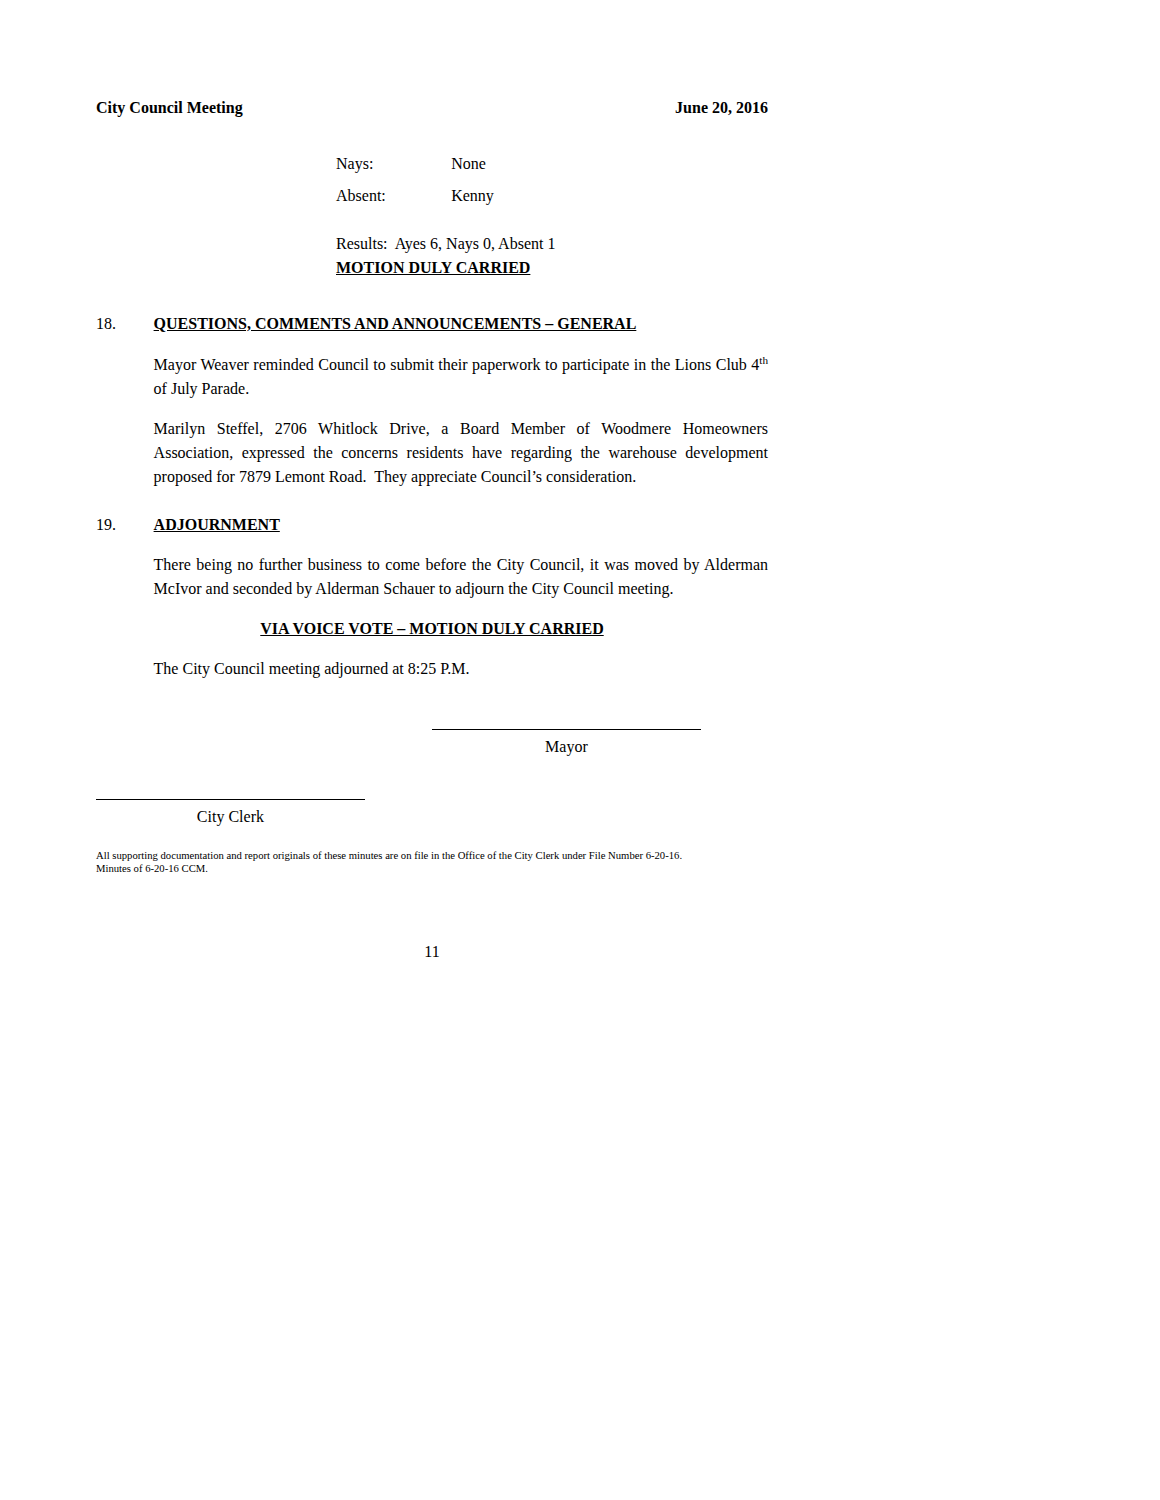City Council Meeting June 20, 2016
Nays: None
Absent: Kenny
Results: Ayes 6, Nays 0, Absent 1
MOTION DULY CARRIED
18. QUESTIONS, COMMENTS AND ANNOUNCEMENTS – GENERAL
Mayor Weaver reminded Council to submit their paperwork to participate in the Lions Club 4th of July Parade.
Marilyn Steffel, 2706 Whitlock Drive, a Board Member of Woodmere Homeowners Association, expressed the concerns residents have regarding the warehouse development proposed for 7879 Lemont Road. They appreciate Council’s consideration.
19. ADJOURNMENT
There being no further business to come before the City Council, it was moved by Alderman McIvor and seconded by Alderman Schauer to adjourn the City Council meeting.
VIA VOICE VOTE – MOTION DULY CARRIED
The City Council meeting adjourned at 8:25 P.M.
Mayor
City Clerk
All supporting documentation and report originals of these minutes are on file in the Office of the City Clerk under File Number 6-20-16.
Minutes of 6-20-16 CCM.
11